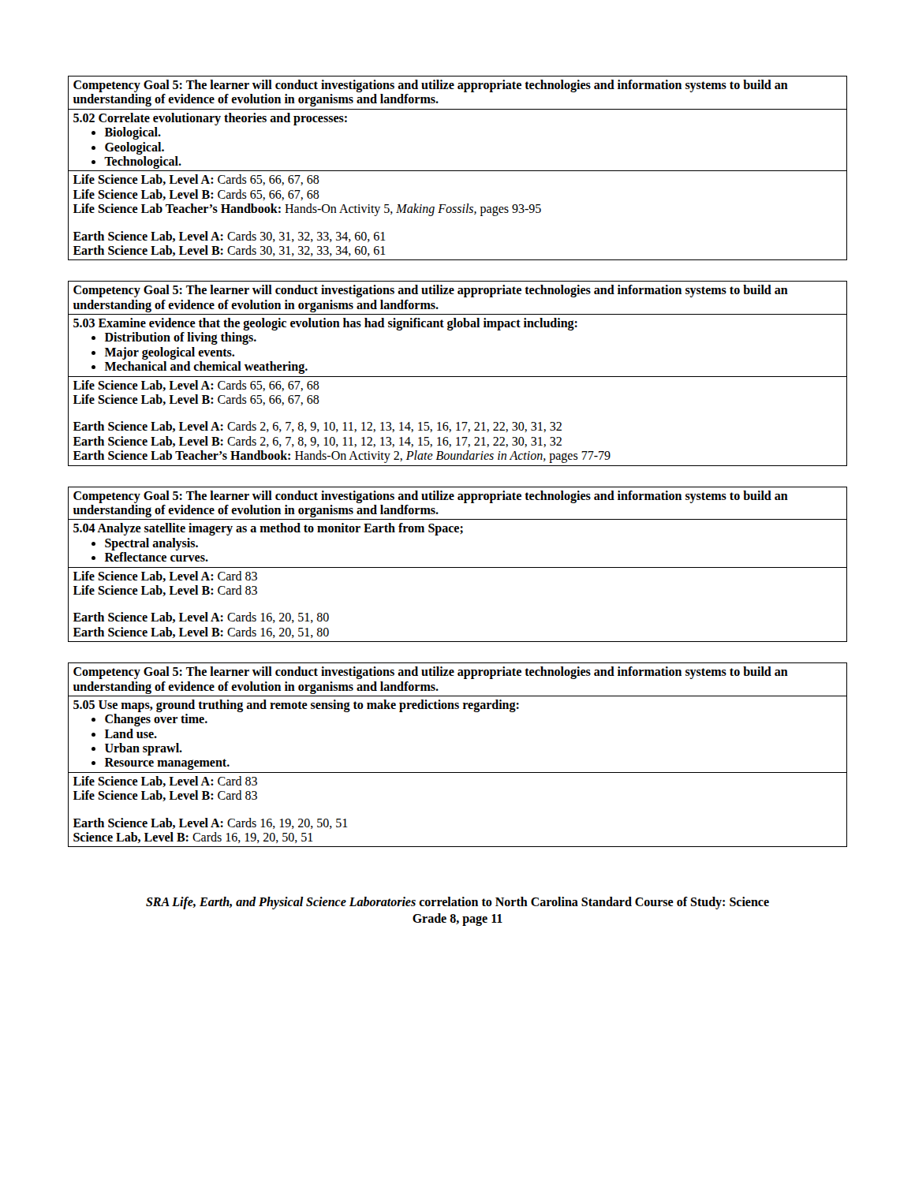| Competency Goal 5: The learner will conduct investigations and utilize appropriate technologies and information systems to build an understanding of evidence of evolution in organisms and landforms. |
| 5.02 Correlate evolutionary theories and processes: Biological. Geological. Technological. |
| Life Science Lab, Level A: Cards 65, 66, 67, 68 Life Science Lab, Level B: Cards 65, 66, 67, 68 Life Science Lab Teacher’s Handbook: Hands-On Activity 5, Making Fossils, pages 93-95 Earth Science Lab, Level A: Cards 30, 31, 32, 33, 34, 60, 61 Earth Science Lab, Level B: Cards 30, 31, 32, 33, 34, 60, 61 |
| Competency Goal 5: The learner will conduct investigations and utilize appropriate technologies and information systems to build an understanding of evidence of evolution in organisms and landforms. |
| 5.03 Examine evidence that the geologic evolution has had significant global impact including: Distribution of living things. Major geological events. Mechanical and chemical weathering. |
| Life Science Lab, Level A: Cards 65, 66, 67, 68 Life Science Lab, Level B: Cards 65, 66, 67, 68 Earth Science Lab, Level A: Cards 2, 6, 7, 8, 9, 10, 11, 12, 13, 14, 15, 16, 17, 21, 22, 30, 31, 32 Earth Science Lab, Level B: Cards 2, 6, 7, 8, 9, 10, 11, 12, 13, 14, 15, 16, 17, 21, 22, 30, 31, 32 Earth Science Lab Teacher’s Handbook: Hands-On Activity 2, Plate Boundaries in Action, pages 77-79 |
| Competency Goal 5: The learner will conduct investigations and utilize appropriate technologies and information systems to build an understanding of evidence of evolution in organisms and landforms. |
| 5.04 Analyze satellite imagery as a method to monitor Earth from Space; Spectral analysis. Reflectance curves. |
| Life Science Lab, Level A: Card 83 Life Science Lab, Level B: Card 83 Earth Science Lab, Level A: Cards 16, 20, 51, 80 Earth Science Lab, Level B: Cards 16, 20, 51, 80 |
| Competency Goal 5: The learner will conduct investigations and utilize appropriate technologies and information systems to build an understanding of evidence of evolution in organisms and landforms. |
| 5.05 Use maps, ground truthing and remote sensing to make predictions regarding: Changes over time. Land use. Urban sprawl. Resource management. |
| Life Science Lab, Level A: Card 83 Life Science Lab, Level B: Card 83 Earth Science Lab, Level A: Cards 16, 19, 20, 50, 51 Science Lab, Level B: Cards 16, 19, 20, 50, 51 |
SRA Life, Earth, and Physical Science Laboratories correlation to North Carolina Standard Course of Study: Science
Grade 8, page 11